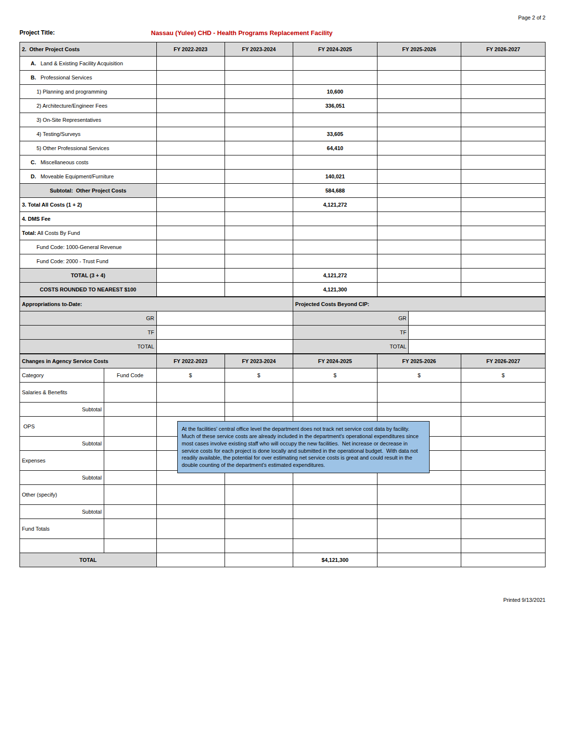Page 2 of 2
Project Title: Nassau (Yulee) CHD - Health Programs Replacement Facility
| 2. Other Project Costs | FY 2022-2023 | FY 2023-2024 | FY 2024-2025 | FY 2025-2026 | FY 2026-2027 |
| A. Land & Existing Facility Acquisition | | | | | |
| B. Professional Services | | | | | |
| 1) Planning and programming | | | 10,600 | | |
| 2) Architecture/Engineer Fees | | | 336,051 | | |
| 3) On-Site Representatives | | | | | |
| 4) Testing/Surveys | | | 33,605 | | |
| 5) Other Professional Services | | | 64,410 | | |
| C. Miscellaneous costs | | | | | |
| D. Moveable Equipment/Furniture | | | 140,021 | | |
| Subtotal: Other Project Costs | | | 584,688 | | |
| 3. Total All Costs (1 + 2) | | | 4,121,272 | | |
| 4. DMS Fee | | | | | |
| Total: All Costs By Fund | | | | | |
| Fund Code: 1000-General Revenue | | | | | |
| Fund Code: 2000 - Trust Fund | | | | | |
| TOTAL (3 + 4) | | | 4,121,272 | | |
| COSTS ROUNDED TO NEAREST $100 | | | 4,121,300 | | |
| Appropriations to-Date: | Projected Costs Beyond CIP: |
| GR | | GR | |
| TF | | TF | |
| TOTAL | | TOTAL | |
| Changes in Agency Service Costs | FY 2022-2023 | FY 2023-2024 | FY 2024-2025 | FY 2025-2026 | FY 2026-2027 |
| Category | Fund Code | $ | $ | $ | $ | $ |
| Salaries & Benefits | | | | | | |
| Subtotal | | | | | | |
| OPS | | | | | | |
| Subtotal | | | | | | |
| Expenses | | | | | | |
| Subtotal | | | | | | |
| Other (specify) | | | | | | |
| Subtotal | | | | | | |
| Fund Totals | | | | | | |
| TOTAL | | | $4,121,300 | | |
At the facilities' central office level the department does not track net service cost data by facility. Much of these service costs are already included in the department's operational expenditures since most cases involve existing staff who will occupy the new facilities. Net increase or decrease in service costs for each project is done locally and submitted in the operational budget. With data not readily available, the potential for over estimating net service costs is great and could result in the double counting of the department's estimated expenditures.
Printed 9/13/2021